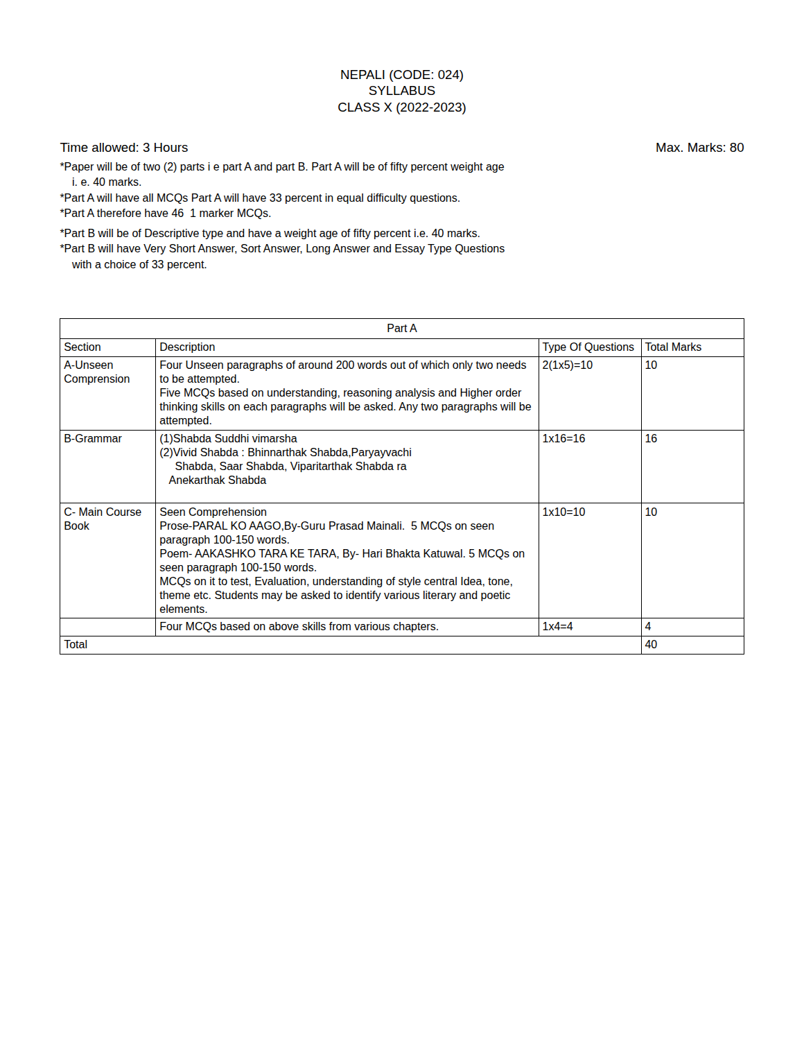NEPALI (CODE: 024)
SYLLABUS
CLASS X (2022-2023)
Time allowed: 3 Hours Max. Marks: 80
*Paper will be of two (2) parts i e part A and part B. Part A will be of fifty percent weight age
i. e. 40 marks.
*Part A will have all MCQs Part A will have 33 percent in equal difficulty questions.
*Part A therefore have 46 1 marker MCQs.
*Part B will be of Descriptive type and have a weight age of fifty percent i.e. 40 marks.
*Part B will have Very Short Answer, Sort Answer, Long Answer and Essay Type Questions
with a choice of 33 percent.
Part A
| Section | Description | Type Of Questions | Total Marks |
| --- | --- | --- | --- |
| A-Unseen Comprension | Four Unseen paragraphs of around 200 words out of which only two needs to be attempted. Five MCQs based on understanding, reasoning analysis and Higher order thinking skills on each paragraphs will be asked. Any two paragraphs will be attempted. | 2(1x5)=10 | 10 |
| B-Grammar | (1)Shabda Suddhi vimarsha (2)Vivid Shabda : Bhinnarthak Shabda,Paryayvachi Shabda, Saar Shabda, Viparitarthak Shabda ra Anekarthak Shabda | 1x16=16 | 16 |
| C- Main Course Book | Seen Comprehension Prose-PARAL KO AAGO,By-Guru Prasad Mainali. 5 MCQs on seen paragraph 100-150 words. Poem- AAKASHKO TARA KE TARA, By- Hari Bhakta Katuwal. 5 MCQs on seen paragraph 100-150 words. MCQs on it to test, Evaluation, understanding of style central Idea, tone, theme etc. Students may be asked to identify various literary and poetic elements. | 1x10=10 | 10 |
| | Four MCQs based on above skills from various chapters. | 1x4=4 | 4 |
| Total | 40 |